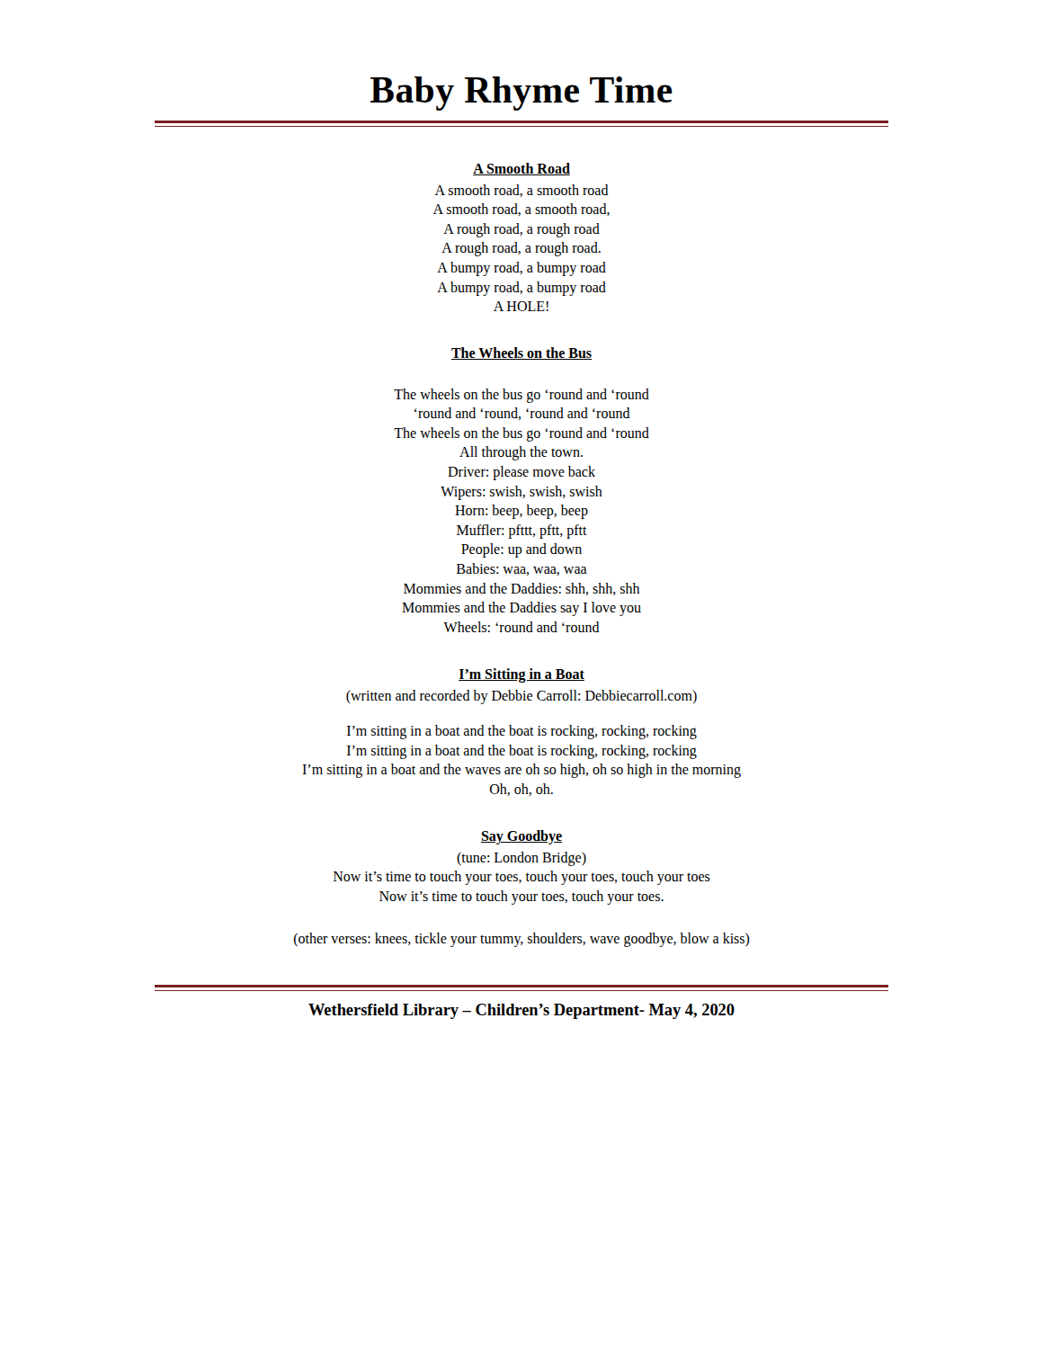Baby Rhyme Time
A Smooth Road
A smooth road, a smooth road
A smooth road, a smooth road,
A rough road, a rough road
A rough road, a rough road.
A bumpy road, a bumpy road
A bumpy road, a bumpy road
A HOLE!
The Wheels on the Bus
The wheels on the bus go ‘round and ‘round
‘round and ‘round, ‘round and ‘round
The wheels on the bus go ‘round and ‘round
All through the town.
Driver: please move back
Wipers: swish, swish, swish
Horn: beep, beep, beep
Muffler: pfttt, pftt, pftt
People: up and down
Babies: waa, waa, waa
Mommies and the Daddies: shh, shh, shh
Mommies and the Daddies say I love you
Wheels: ‘round and ‘round
I’m Sitting in a Boat
(written and recorded by Debbie Carroll: Debbiecarroll.com)
I’m sitting in a boat and the boat is rocking, rocking, rocking
I’m sitting in a boat and the boat is rocking, rocking, rocking
I’m sitting in a boat and the waves are oh so high, oh so high in the morning
Oh, oh, oh.
Say Goodbye
(tune: London Bridge)
Now it’s time to touch your toes, touch your toes, touch your toes
Now it’s time to touch your toes, touch your toes.
(other verses: knees, tickle your tummy, shoulders, wave goodbye, blow a kiss)
Wethersfield Library – Children’s Department- May 4, 2020